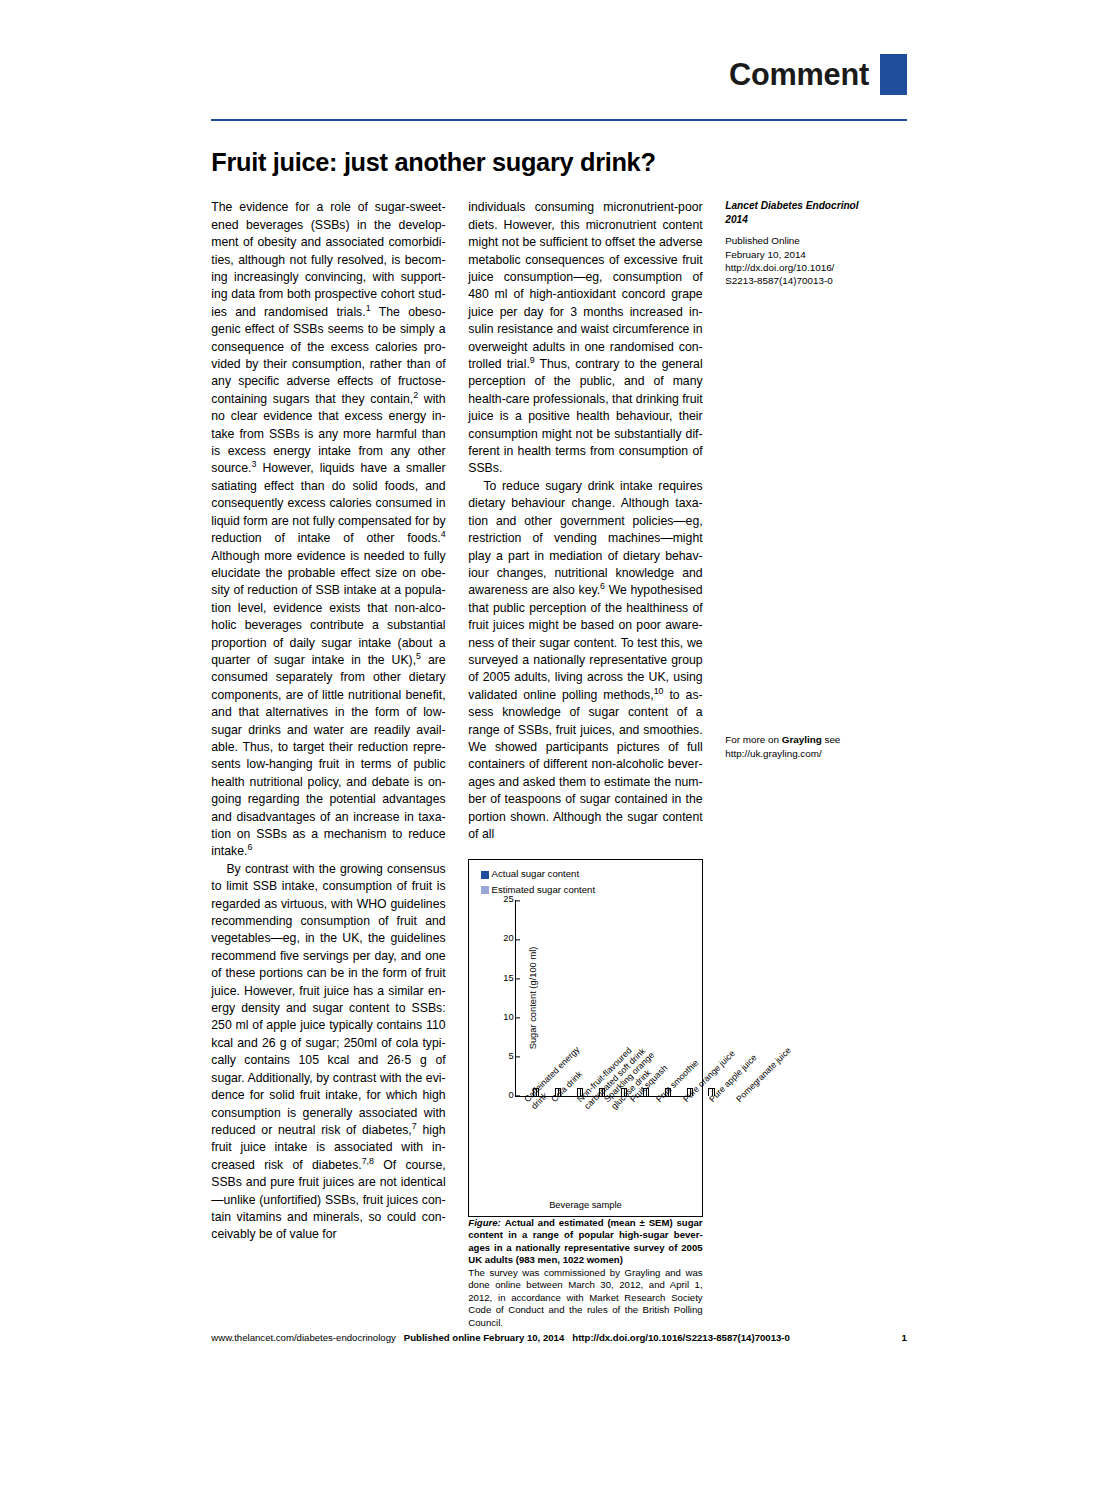Comment
Fruit juice: just another sugary drink?
The evidence for a role of sugar-sweetened beverages (SSBs) in the development of obesity and associated comorbidities, although not fully resolved, is becoming increasingly convincing, with supporting data from both prospective cohort studies and randomised trials.1 The obesogenic effect of SSBs seems to be simply a consequence of the excess calories provided by their consumption, rather than of any specific adverse effects of fructose-containing sugars that they contain,2 with no clear evidence that excess energy intake from SSBs is any more harmful than is excess energy intake from any other source.3 However, liquids have a smaller satiating effect than do solid foods, and consequently excess calories consumed in liquid form are not fully compensated for by reduction of intake of other foods.4 Although more evidence is needed to fully elucidate the probable effect size on obesity of reduction of SSB intake at a population level, evidence exists that non-alcoholic beverages contribute a substantial proportion of daily sugar intake (about a quarter of sugar intake in the UK),5 are consumed separately from other dietary components, are of little nutritional benefit, and that alternatives in the form of low-sugar drinks and water are readily available. Thus, to target their reduction represents low-hanging fruit in terms of public health nutritional policy, and debate is ongoing regarding the potential advantages and disadvantages of an increase in taxation on SSBs as a mechanism to reduce intake.6
By contrast with the growing consensus to limit SSB intake, consumption of fruit is regarded as virtuous, with WHO guidelines recommending consumption of fruit and vegetables—eg, in the UK, the guidelines recommend five servings per day, and one of these portions can be in the form of fruit juice. However, fruit juice has a similar energy density and sugar content to SSBs: 250 ml of apple juice typically contains 110 kcal and 26 g of sugar; 250ml of cola typically contains 105 kcal and 26·5 g of sugar. Additionally, by contrast with the evidence for solid fruit intake, for which high consumption is generally associated with reduced or neutral risk of diabetes,7 high fruit juice intake is associated with increased risk of diabetes.7,8 Of course, SSBs and pure fruit juices are not identical—unlike (unfortified) SSBs, fruit juices contain vitamins and minerals, so could conceivably be of value for
individuals consuming micronutrient-poor diets. However, this micronutrient content might not be sufficient to offset the adverse metabolic consequences of excessive fruit juice consumption—eg, consumption of 480 ml of high-antioxidant concord grape juice per day for 3 months increased insulin resistance and waist circumference in overweight adults in one randomised controlled trial.9 Thus, contrary to the general perception of the public, and of many health-care professionals, that drinking fruit juice is a positive health behaviour, their consumption might not be substantially different in health terms from consumption of SSBs.
To reduce sugary drink intake requires dietary behaviour change. Although taxation and other government policies—eg, restriction of vending machines—might play a part in mediation of dietary behaviour changes, nutritional knowledge and awareness are also key.6 We hypothesised that public perception of the healthiness of fruit juices might be based on poor awareness of their sugar content. To test this, we surveyed a nationally representative group of 2005 adults, living across the UK, using validated online polling methods,10 to assess knowledge of sugar content of a range of SSBs, fruit juices, and smoothies. We showed participants pictures of full containers of different non-alcoholic beverages and asked them to estimate the number of teaspoons of sugar contained in the portion shown. Although the sugar content of all
Actual sugar content
Estimated sugar content
Sugar content (g/100 ml)
25
20
15
10
5
0
Caffeinated energy
drink
Cola drink
Non-fruit-flavoured
carbonated soft drink
Sparkling orange
glucose drink
Fruit squash
Fruit smoothie
Pure orange juice
Pure apple juice
Pomegranate juice
Beverage sample
Figure: Actual and estimated (mean ± SEM) sugar content in a range of popular high-sugar beverages in a nationally representative survey of 2005 UK adults (983 men, 1022 women)
The survey was commissioned by Grayling and was done online between March 30, 2012, and April 1, 2012, in accordance with Market Research Society Code of Conduct and the rules of the British Polling Council.
Lancet Diabetes Endocrinol 2014
Published Online
February 10, 2014
http://dx.doi.org/10.1016/
S2213-8587(14)70013-0
For more on Grayling see
http://uk.grayling.com/
www.thelancet.com/diabetes-endocrinology Published online February 10, 2014 http://dx.doi.org/10.1016/S2213-8587(14)70013-0
1